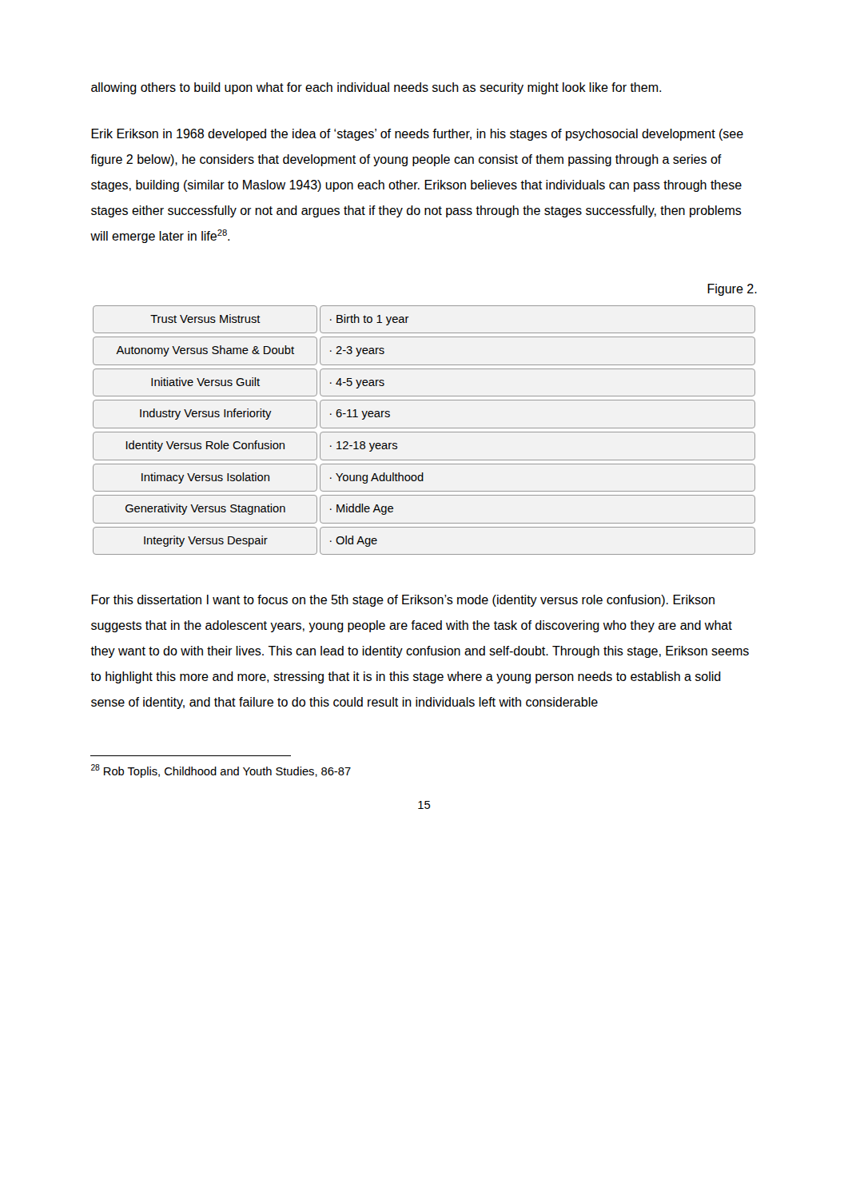allowing others to build upon what for each individual needs such as security might look like for them.
Erik Erikson in 1968 developed the idea of ‘stages’ of needs further, in his stages of psychosocial development (see figure 2 below), he considers that development of young people can consist of them passing through a series of stages, building (similar to Maslow 1943) upon each other. Erikson believes that individuals can pass through these stages either successfully or not and argues that if they do not pass through the stages successfully, then problems will emerge later in life28.
Figure 2.
| Trust Versus Mistrust | · Birth to 1 year |
| Autonomy Versus Shame & Doubt | · 2-3 years |
| Initiative Versus Guilt | · 4-5 years |
| Industry Versus Inferiority | · 6-11 years |
| Identity Versus Role Confusion | · 12-18 years |
| Intimacy Versus Isolation | · Young Adulthood |
| Generativity Versus Stagnation | · Middle Age |
| Integrity Versus Despair | · Old Age |
For this dissertation I want to focus on the 5th stage of Erikson’s mode (identity versus role confusion). Erikson suggests that in the adolescent years, young people are faced with the task of discovering who they are and what they want to do with their lives. This can lead to identity confusion and self-doubt. Through this stage, Erikson seems to highlight this more and more, stressing that it is in this stage where a young person needs to establish a solid sense of identity, and that failure to do this could result in individuals left with considerable
28 Rob Toplis, Childhood and Youth Studies, 86-87
15